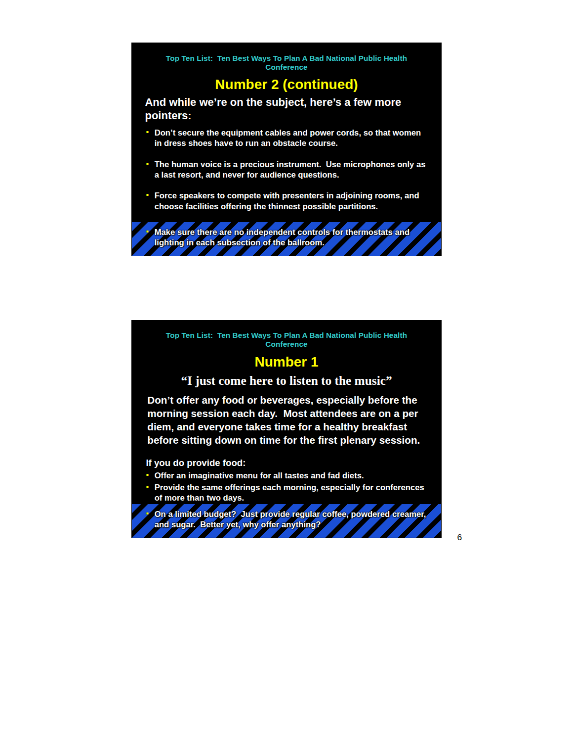Top Ten List: Ten Best Ways To Plan A Bad National Public Health Conference
Number 2 (continued)
And while we’re on the subject, here’s a few more pointers:
Don’t secure the equipment cables and power cords, so that women in dress shoes have to run an obstacle course.
The human voice is a precious instrument. Use microphones only as a last resort, and never for audience questions.
Force speakers to compete with presenters in adjoining rooms, and choose facilities offering the thinnest possible partitions.
Make sure there are no independent controls for thermostats and lighting in each subsection of the ballroom.
Top Ten List: Ten Best Ways To Plan A Bad National Public Health Conference
Number 1
“I just come here to listen to the music”
Don’t offer any food or beverages, especially before the morning session each day. Most attendees are on a per diem, and everyone takes time for a healthy breakfast before sitting down on time for the first plenary session.
If you do provide food:
Offer an imaginative menu for all tastes and fad diets.
Provide the same offerings each morning, especially for conferences of more than two days.
On a limited budget? Just provide regular coffee, powdered creamer, and sugar. Better yet, why offer anything?
6